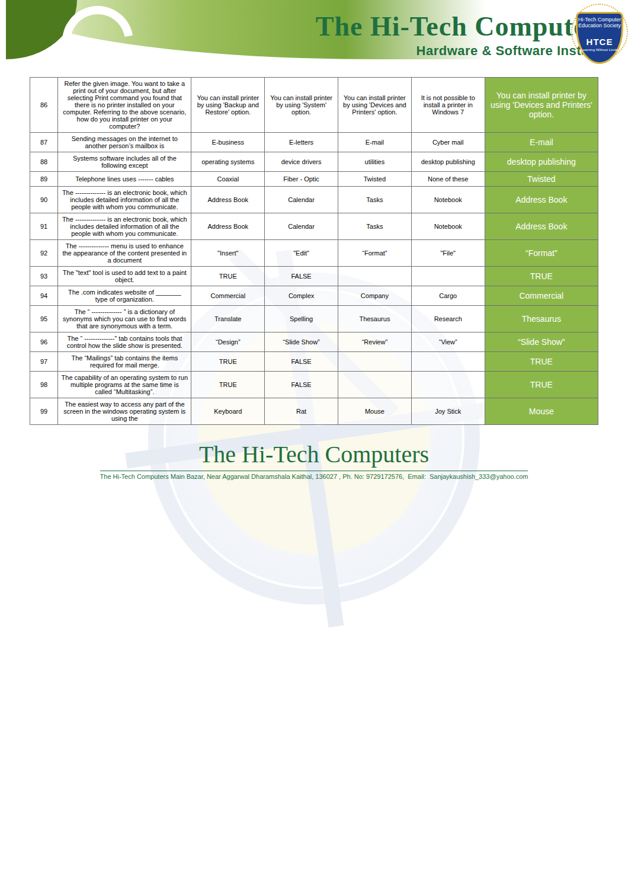The Hi-Tech Computers
Hardware & Software Institute
Hi-Tech Computer Education Society HTCE Learning Without Limits
| 86 | Refer the given image. You want to take a print out of your document, but after selecting Print command you found that there is no printer installed on your computer. Referring to the above scenario, how do you install printer on your computer? | You can install printer by using 'Backup and Restore' option. | You can install printer by using 'System' option. | You can install printer by using 'Devices and Printers' option. | It is not possible to install a printer in Windows 7 | You can install printer by using 'Devices and Printers' option. |
| 87 | Sending messages on the internet to another person’s mailbox is | E-business | E-letters | E-mail | Cyber mail | E-mail |
| 88 | Systems software includes all of the following except | operating systems | device drivers | utilities | desktop publishing | desktop publishing |
| 89 | Telephone lines uses ------- cables | Coaxial | Fiber - Optic | Twisted | None of these | Twisted |
| 90 | The -------------- is an electronic book, which includes detailed information of all the people with whom you communicate. | Address Book | Calendar | Tasks | Notebook | Address Book |
| 91 | The -------------- is an electronic book, which includes detailed information of all the people with whom you communicate. | Address Book | Calendar | Tasks | Notebook | Address Book |
| 92 | The -------------- menu is used to enhance the appearance of the content presented in a document | "Insert" | "Edit" | “Format” | "File" | “Format” |
| 93 | The "text" tool is used to add text to a paint object. | TRUE | FALSE | | | TRUE |
| 94 | The .com indicates website of _______ type of organization. | Commercial | Complex | Company | Cargo | Commercial |
| 95 | The “ -------------- ” is a dictionary of synonyms which you can use to find words that are synonymous with a term. | Translate | Spelling | Thesaurus | Research | Thesaurus |
| 96 | The “ --------------” tab contains tools that control how the slide show is presented. | “Design” | “Slide Show” | “Review” | “View” | “Slide Show” |
| 97 | The “Mailings” tab contains the items required for mail merge. | TRUE | FALSE | | | TRUE |
| 98 | The capability of an operating system to run multiple programs at the same time is called “Multitasking”. | TRUE | FALSE | | | TRUE |
| 99 | The easiest way to access any part of the screen in the windows operating system is using the | Keyboard | Rat | Mouse | Joy Stick | Mouse |
The Hi-Tech Computers
The Hi-Tech Computers Main Bazar, Near Aggarwal Dharamshala Kaithal, 136027 , Ph. No: 9729172576, Email: Sanjaykaushish_333@yahoo.com